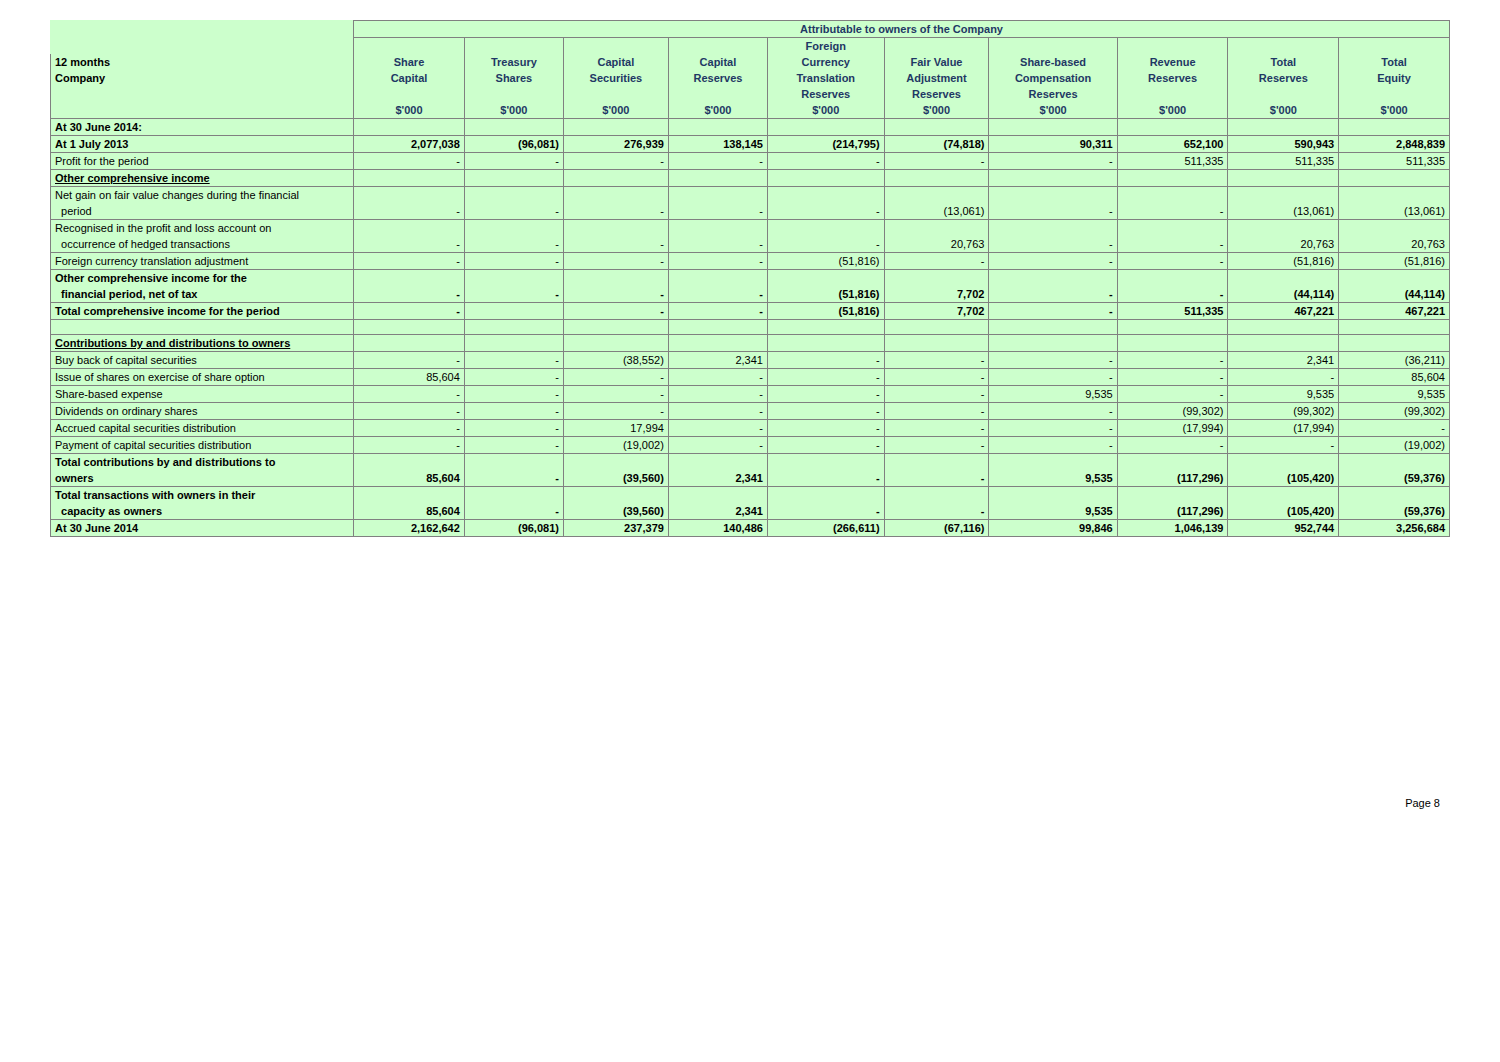| | Attributable to owners of the Company |
| --- | --- |
| | | | | | Foreign | | | | | |
| 12 months | Share | Treasury | Capital | Capital | Currency | Fair Value | Share-based | Revenue | Total | Total |
| Company | Capital | Shares | Securities | Reserves | Translation | Adjustment | Compensation | Reserves | Reserves | Equity |
| | | | | | Reserves | Reserves | Reserves | | | |
| | $'000 | $'000 | $'000 | $'000 | $'000 | $'000 | $'000 | $'000 | $'000 | $'000 |
| At 30 June 2014: | | | | | | | | | | |
| At 1 July 2013 | 2,077,038 | (96,081) | 276,939 | 138,145 | (214,795) | (74,818) | 90,311 | 652,100 | 590,943 | 2,848,839 |
| Profit for the period | - | - | - | - | - | - | - | 511,335 | 511,335 | 511,335 |
| Other comprehensive income | | | | | | | | | | |
| Net gain on fair value changes during the financial | | | | | | | | | | |
| period | - | - | - | - | - | (13,061) | - | - | (13,061) | (13,061) |
| Recognised in the profit and loss account on | | | | | | | | | | |
| occurrence of hedged transactions | - | - | - | - | - | 20,763 | - | - | 20,763 | 20,763 |
| Foreign currency translation adjustment | - | - | - | - | (51,816) | - | - | - | (51,816) | (51,816) |
| Other comprehensive income for the | | | | | | | | | | |
| financial period, net of tax | - | - | - | - | (51,816) | 7,702 | - | - | (44,114) | (44,114) |
| Total comprehensive income for the period | - | | - | - | (51,816) | 7,702 | - | 511,335 | 467,221 | 467,221 |
| Contributions by and distributions to owners | | | | | | | | | | |
| Buy back of capital securities | - | - | (38,552) | 2,341 | - | - | - | - | 2,341 | (36,211) |
| Issue of shares on exercise of share option | 85,604 | - | - | - | - | - | - | - | - | 85,604 |
| Share-based expense | - | - | - | - | - | - | 9,535 | - | 9,535 | 9,535 |
| Dividends on ordinary shares | - | - | - | - | - | - | - | (99,302) | (99,302) | (99,302) |
| Accrued capital securities distribution | - | - | 17,994 | - | - | - | - | (17,994) | (17,994) | - |
| Payment of capital securities distribution | - | - | (19,002) | - | - | - | - | - | - | (19,002) |
| Total contributions by and distributions to | | | | | | | | | | |
| owners | 85,604 | - | (39,560) | 2,341 | - | - | 9,535 | (117,296) | (105,420) | (59,376) |
| Total transactions with owners in their | | | | | | | | | | |
| capacity as owners | 85,604 | - | (39,560) | 2,341 | - | - | 9,535 | (117,296) | (105,420) | (59,376) |
| At 30 June 2014 | 2,162,642 | (96,081) | 237,379 | 140,486 | (266,611) | (67,116) | 99,846 | 1,046,139 | 952,744 | 3,256,684 |
Page 8